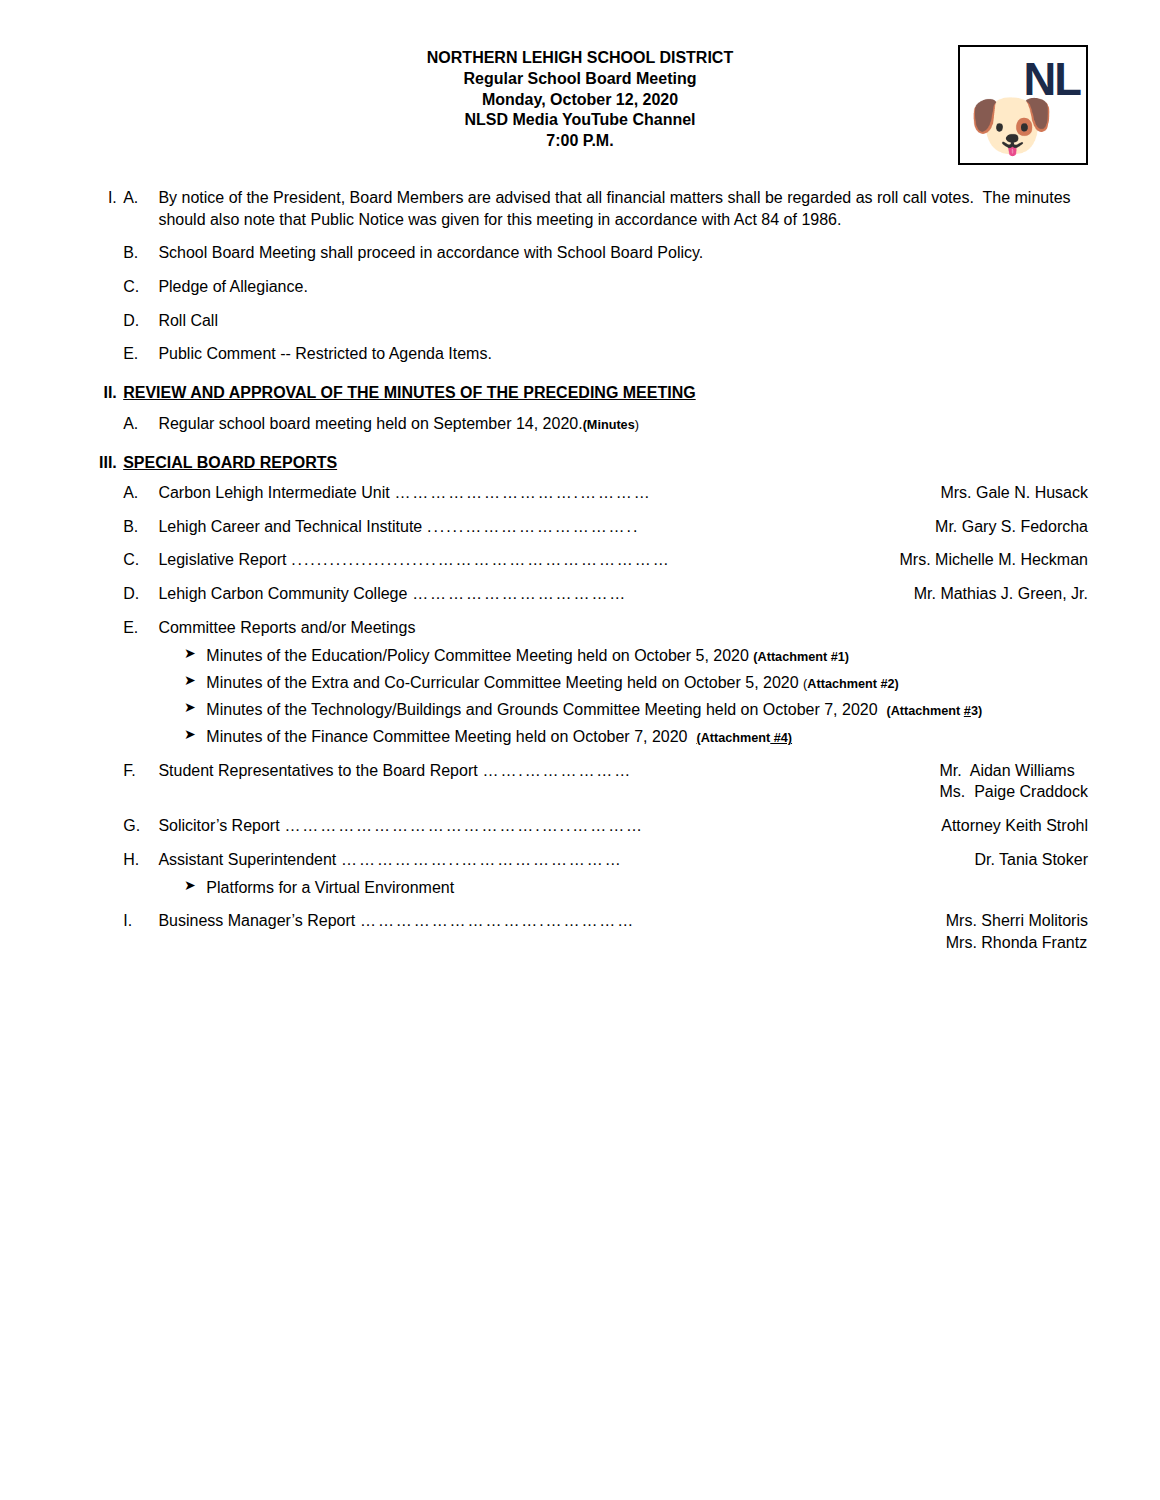NORTHERN LEHIGH SCHOOL DISTRICT
Regular School Board Meeting
Monday, October 12, 2020
NLSD Media YouTube Channel
7:00 P.M.
🐶 NL
By notice of the President, Board Members are advised that all financial matters shall be regarded as roll call votes. The minutes should also note that Public Notice was given for this meeting in accordance with Act 84 of 1986.
School Board Meeting shall proceed in accordance with School Board Policy.
Pledge of Allegiance.
Roll Call
Public Comment -- Restricted to Agenda Items.
Review and Approval of the Minutes of the Preceding Meeting
Regular school board meeting held on September 14, 2020.(Minutes)
Special Board Reports
Carbon Lehigh Intermediate Unit ………………………….………… Mrs. Gale N. Husack
Lehigh Career and Technical Institute ......……………………….. Mr. Gary S. Fedorcha
Legislative Report .......................………………………………… Mrs. Michelle M. Heckman
Lehigh Carbon Community College ……………………………… Mr. Mathias J. Green, Jr.
Committee Reports and/or Meetings
Minutes of the Education/Policy Committee Meeting held on October 5, 2020 (Attachment #1)
Minutes of the Extra and Co-Curricular Committee Meeting held on October 5, 2020 (Attachment #2)
Minutes of the Technology/Buildings and Grounds Committee Meeting held on October 7, 2020 (Attachment #3)
Minutes of the Finance Committee Meeting held on October 7, 2020 (Attachment #4)
Student Representatives to the Board Report …….……………… Mr. Aidan Williams
Ms. Paige Craddock
Solicitor’s Report …………………………………….…..………… Attorney Keith Strohl
Assistant Superintendent ………………..……………………… Dr. Tania Stoker
Platforms for a Virtual Environment
Business Manager’s Report ………………………….…………… Mrs. Sherri Molitoris
Mrs. Rhonda Frantz